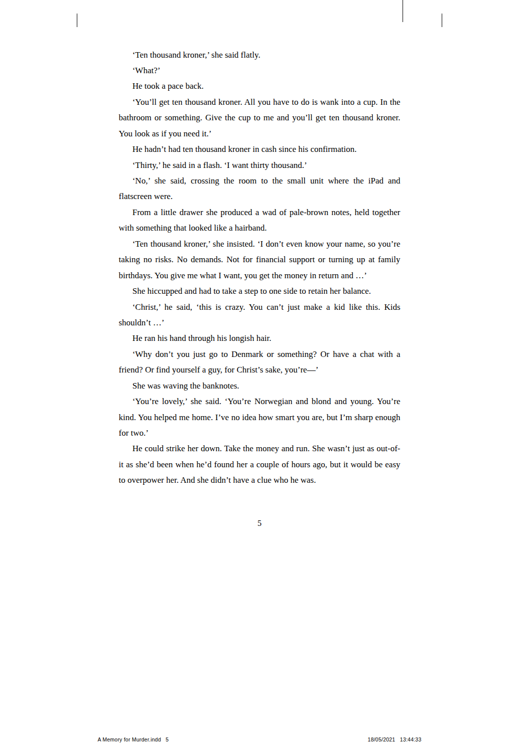‘Ten thousand kroner,’ she said flatly.
‘What?’
He took a pace back.
‘You’ll get ten thousand kroner. All you have to do is wank into a cup. In the bathroom or something. Give the cup to me and you’ll get ten thousand kroner. You look as if you need it.’
He hadn’t had ten thousand kroner in cash since his confirmation.
‘Thirty,’ he said in a flash. ‘I want thirty thousand.’
‘No,’ she said, crossing the room to the small unit where the iPad and flatscreen were.
From a little drawer she produced a wad of pale-brown notes, held together with something that looked like a hairband.
‘Ten thousand kroner,’ she insisted. ‘I don’t even know your name, so you’re taking no risks. No demands. Not for financial support or turning up at family birthdays. You give me what I want, you get the money in return and …’
She hiccupped and had to take a step to one side to retain her balance.
‘Christ,’ he said, ‘this is crazy. You can’t just make a kid like this. Kids shouldn’t …’
He ran his hand through his longish hair.
‘Why don’t you just go to Denmark or something? Or have a chat with a friend? Or find yourself a guy, for Christ’s sake, you’re—’
She was waving the banknotes.
‘You’re lovely,’ she said. ‘You’re Norwegian and blond and young. You’re kind. You helped me home. I’ve no idea how smart you are, but I’m sharp enough for two.’
He could strike her down. Take the money and run. She wasn’t just as out-of-it as she’d been when he’d found her a couple of hours ago, but it would be easy to overpower her. And she didn’t have a clue who he was.
5
A Memory for Murder.indd 5 18/05/2021 13:44:33